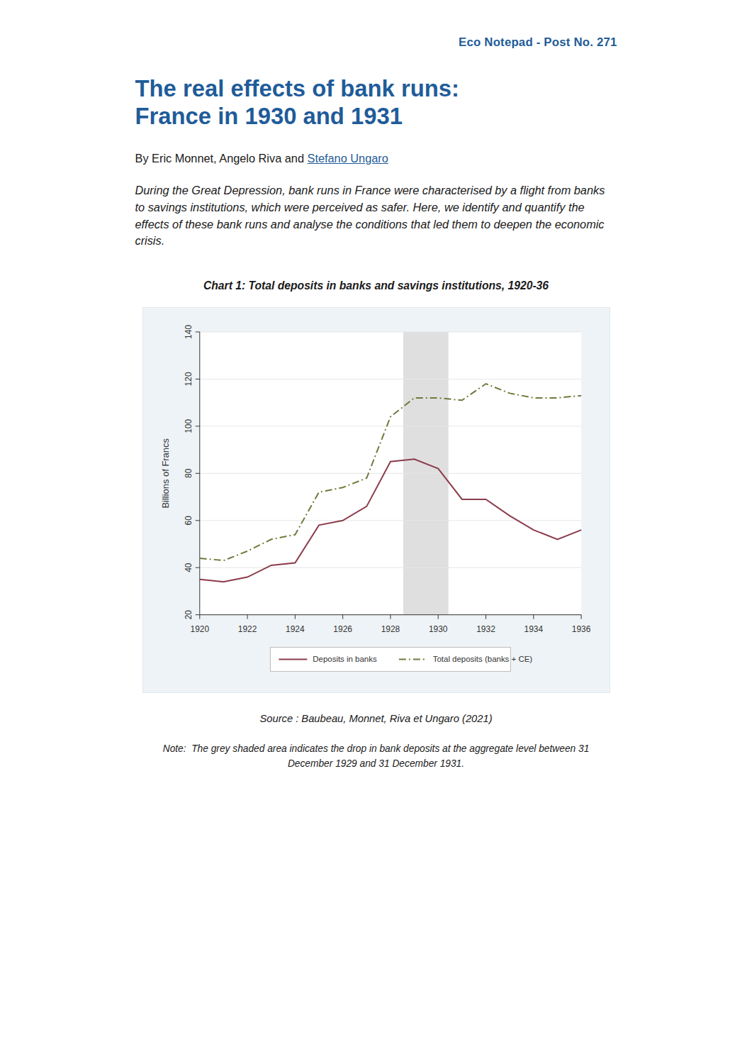Eco Notepad - Post No. 271
The real effects of bank runs: France in 1930 and 1931
By Eric Monnet, Angelo Riva and Stefano Ungaro
During the Great Depression, bank runs in France were characterised by a flight from banks to savings institutions, which were perceived as safer. Here, we identify and quantify the effects of these bank runs and analyse the conditions that led them to deepen the economic crisis.
Chart 1: Total deposits in banks and savings institutions, 1920-36
20 40 60 80 100 120 140 Billions of Francs 1920 1922 1924 1926 1928 1930 1932 1934 1936 Deposits in banks Total deposits (banks + CE)
Source : Baubeau, Monnet, Riva et Ungaro (2021)
Note: The grey shaded area indicates the drop in bank deposits at the aggregate level between 31 December 1929 and 31 December 1931.